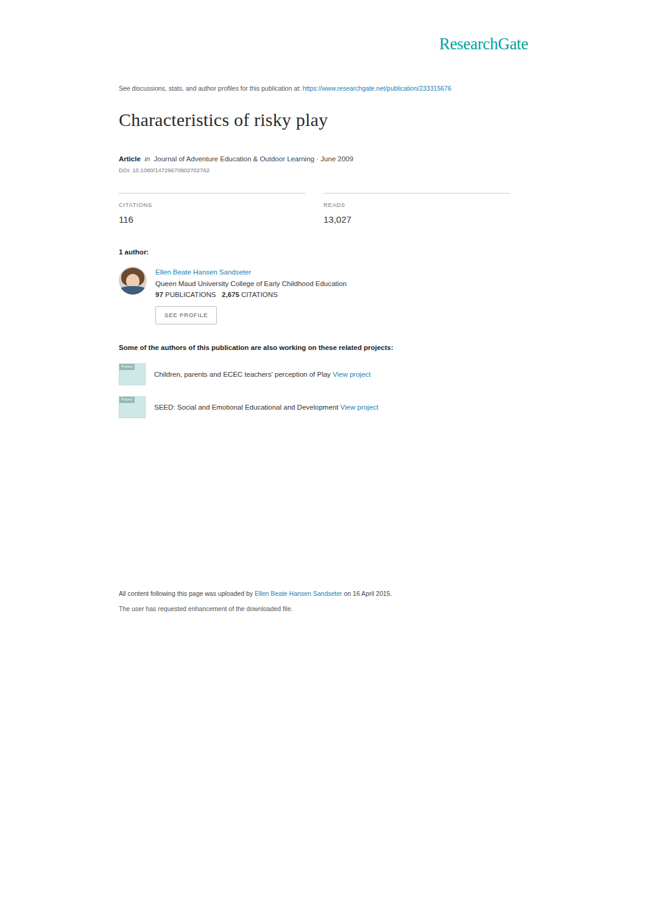ResearchGate
See discussions, stats, and author profiles for this publication at: https://www.researchgate.net/publication/233315676
Characteristics of risky play
Article in Journal of Adventure Education & Outdoor Learning · June 2009
DOI: 10.1080/14729670802702762
Citations
116
Reads
13,027
1 author:
Ellen Beate Hansen Sandseter
Queen Maud University College of Early Childhood Education
97 PUBLICATIONS 2,675 CITATIONS
See Profile
Some of the authors of this publication are also working on these related projects:
Project
Children, parents and ECEC teachers' perception of Play View project
Project
SEED: Social and Emotional Educational and Development View project
All content following this page was uploaded by Ellen Beate Hansen Sandseter on 16 April 2015.
The user has requested enhancement of the downloaded file.